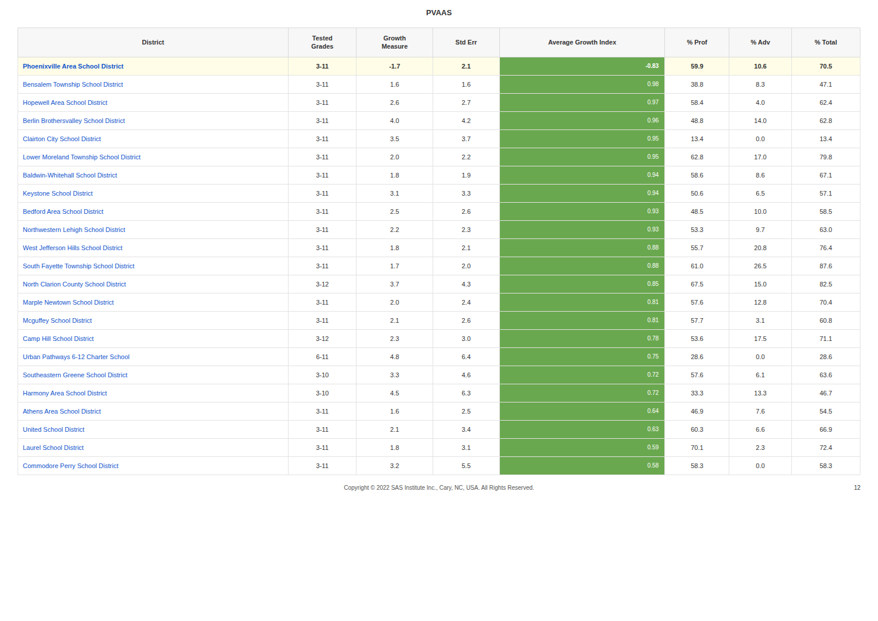PVAAS
| District | Tested Grades | Growth Measure | Std Err | Average Growth Index | % Prof | % Adv | % Total |
| --- | --- | --- | --- | --- | --- | --- | --- |
| Phoenixville Area School District | 3-11 | -1.7 | 2.1 | -0.83 | 59.9 | 10.6 | 70.5 |
| Bensalem Township School District | 3-11 | 1.6 | 1.6 | 0.98 | 38.8 | 8.3 | 47.1 |
| Hopewell Area School District | 3-11 | 2.6 | 2.7 | 0.97 | 58.4 | 4.0 | 62.4 |
| Berlin Brothersvalley School District | 3-11 | 4.0 | 4.2 | 0.96 | 48.8 | 14.0 | 62.8 |
| Clairton City School District | 3-11 | 3.5 | 3.7 | 0.95 | 13.4 | 0.0 | 13.4 |
| Lower Moreland Township School District | 3-11 | 2.0 | 2.2 | 0.95 | 62.8 | 17.0 | 79.8 |
| Baldwin-Whitehall School District | 3-11 | 1.8 | 1.9 | 0.94 | 58.6 | 8.6 | 67.1 |
| Keystone School District | 3-11 | 3.1 | 3.3 | 0.94 | 50.6 | 6.5 | 57.1 |
| Bedford Area School District | 3-11 | 2.5 | 2.6 | 0.93 | 48.5 | 10.0 | 58.5 |
| Northwestern Lehigh School District | 3-11 | 2.2 | 2.3 | 0.93 | 53.3 | 9.7 | 63.0 |
| West Jefferson Hills School District | 3-11 | 1.8 | 2.1 | 0.88 | 55.7 | 20.8 | 76.4 |
| South Fayette Township School District | 3-11 | 1.7 | 2.0 | 0.88 | 61.0 | 26.5 | 87.6 |
| North Clarion County School District | 3-12 | 3.7 | 4.3 | 0.85 | 67.5 | 15.0 | 82.5 |
| Marple Newtown School District | 3-11 | 2.0 | 2.4 | 0.81 | 57.6 | 12.8 | 70.4 |
| Mcguffey School District | 3-11 | 2.1 | 2.6 | 0.81 | 57.7 | 3.1 | 60.8 |
| Camp Hill School District | 3-12 | 2.3 | 3.0 | 0.78 | 53.6 | 17.5 | 71.1 |
| Urban Pathways 6-12 Charter School | 6-11 | 4.8 | 6.4 | 0.75 | 28.6 | 0.0 | 28.6 |
| Southeastern Greene School District | 3-10 | 3.3 | 4.6 | 0.72 | 57.6 | 6.1 | 63.6 |
| Harmony Area School District | 3-10 | 4.5 | 6.3 | 0.72 | 33.3 | 13.3 | 46.7 |
| Athens Area School District | 3-11 | 1.6 | 2.5 | 0.64 | 46.9 | 7.6 | 54.5 |
| United School District | 3-11 | 2.1 | 3.4 | 0.63 | 60.3 | 6.6 | 66.9 |
| Laurel School District | 3-11 | 1.8 | 3.1 | 0.59 | 70.1 | 2.3 | 72.4 |
| Commodore Perry School District | 3-11 | 3.2 | 5.5 | 0.58 | 58.3 | 0.0 | 58.3 |
Copyright © 2022 SAS Institute Inc., Cary, NC, USA. All Rights Reserved. 12